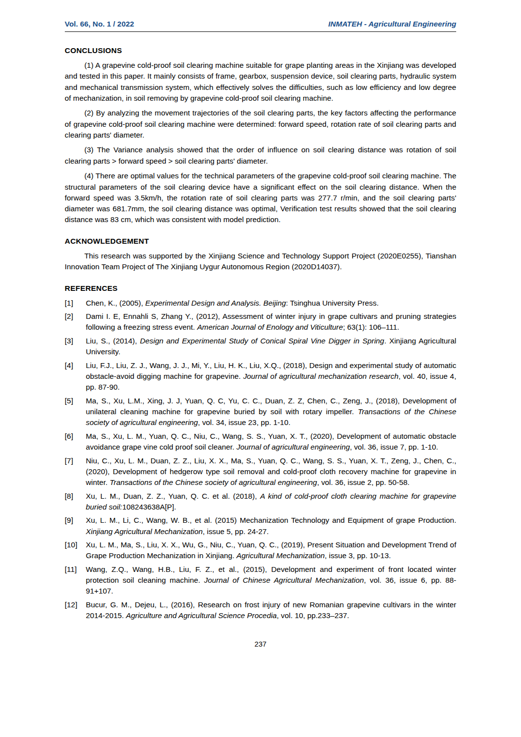Vol. 66, No. 1 / 2022 INMATEH - Agricultural Engineering
CONCLUSIONS
(1) A grapevine cold-proof soil clearing machine suitable for grape planting areas in the Xinjiang was developed and tested in this paper. It mainly consists of frame, gearbox, suspension device, soil clearing parts, hydraulic system and mechanical transmission system, which effectively solves the difficulties, such as low efficiency and low degree of mechanization, in soil removing by grapevine cold-proof soil clearing machine.
(2) By analyzing the movement trajectories of the soil clearing parts, the key factors affecting the performance of grapevine cold-proof soil clearing machine were determined: forward speed, rotation rate of soil clearing parts and clearing parts' diameter.
(3) The Variance analysis showed that the order of influence on soil clearing distance was rotation of soil clearing parts > forward speed > soil clearing parts' diameter.
(4) There are optimal values for the technical parameters of the grapevine cold-proof soil clearing machine. The structural parameters of the soil clearing device have a significant effect on the soil clearing distance. When the forward speed was 3.5km/h, the rotation rate of soil clearing parts was 277.7 r/min, and the soil clearing parts' diameter was 681.7mm, the soil clearing distance was optimal, Verification test results showed that the soil clearing distance was 83 cm, which was consistent with model prediction.
ACKNOWLEDGEMENT
This research was supported by the Xinjiang Science and Technology Support Project (2020E0255), Tianshan Innovation Team Project of The Xinjiang Uygur Autonomous Region (2020D14037).
REFERENCES
Chen, K., (2005), Experimental Design and Analysis. Beijing: Tsinghua University Press.
Dami I. E, Ennahli S, Zhang Y., (2012), Assessment of winter injury in grape cultivars and pruning strategies following a freezing stress event. American Journal of Enology and Viticulture; 63(1): 106–111.
Liu, S., (2014), Design and Experimental Study of Conical Spiral Vine Digger in Spring. Xinjiang Agricultural University.
Liu, F.J., Liu, Z. J., Wang, J. J., Mi, Y., Liu, H. K., Liu, X.Q., (2018), Design and experimental study of automatic obstacle-avoid digging machine for grapevine. Journal of agricultural mechanization research, vol. 40, issue 4, pp. 87-90.
Ma, S., Xu, L.M., Xing, J. J, Yuan, Q. C, Yu, C. C., Duan, Z. Z, Chen, C., Zeng, J., (2018), Development of unilateral cleaning machine for grapevine buried by soil with rotary impeller. Transactions of the Chinese society of agricultural engineering, vol. 34, issue 23, pp. 1-10.
Ma, S., Xu, L. M., Yuan, Q. C., Niu, C., Wang, S. S., Yuan, X. T., (2020), Development of automatic obstacle avoidance grape vine cold proof soil cleaner. Journal of agricultural engineering, vol. 36, issue 7, pp. 1-10.
Niu, C., Xu, L. M., Duan, Z. Z., Liu, X. X., Ma, S., Yuan, Q. C., Wang, S. S., Yuan, X. T., Zeng, J., Chen, C., (2020), Development of hedgerow type soil removal and cold-proof cloth recovery machine for grapevine in winter. Transactions of the Chinese society of agricultural engineering, vol. 36, issue 2, pp. 50-58.
Xu, L. M., Duan, Z. Z., Yuan, Q. C. et al. (2018), A kind of cold-proof cloth clearing machine for grapevine buried soil: 108243638A[P].
Xu, L. M., Li, C., Wang, W. B., et al. (2015) Mechanization Technology and Equipment of grape Production. Xinjiang Agricultural Mechanization, issue 5, pp. 24-27.
Xu, L. M., Ma, S., Liu, X. X., Wu, G., Niu, C., Yuan, Q. C., (2019), Present Situation and Development Trend of Grape Production Mechanization in Xinjiang. Agricultural Mechanization, issue 3, pp. 10-13.
Wang, Z.Q., Wang, H.B., Liu, F. Z., et al., (2015), Development and experiment of front located winter protection soil cleaning machine. Journal of Chinese Agricultural Mechanization, vol. 36, issue 6, pp. 88-91+107.
Bucur, G. M., Dejeu, L., (2016), Research on frost injury of new Romanian grapevine cultivars in the winter 2014-2015. Agriculture and Agricultural Science Procedia, vol. 10, pp.233–237.
237